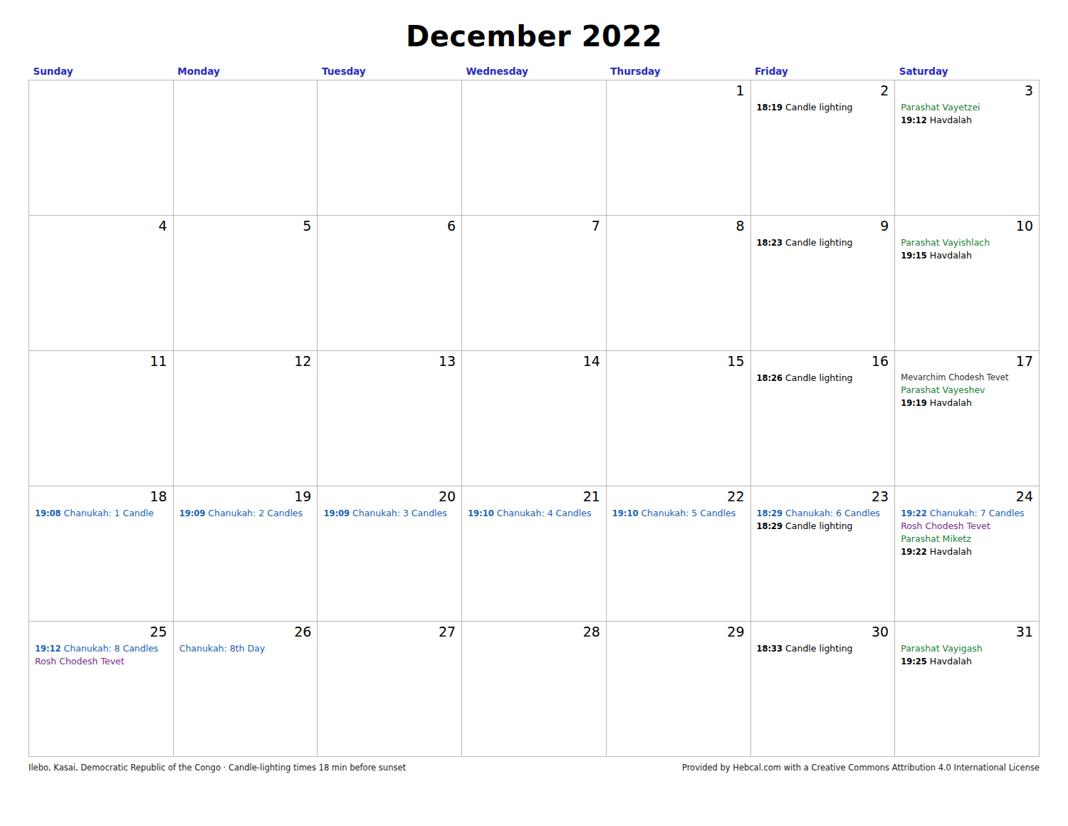December 2022
| Sunday | Monday | Tuesday | Wednesday | Thursday | Friday | Saturday |
| --- | --- | --- | --- | --- | --- | --- |
| | | | | 1 | 2 18:19 Candle lighting | 3 Parashat Vayetzei 19:12 Havdalah |
| 4 | 5 | 6 | 7 | 8 | 9 18:23 Candle lighting | 10 Parashat Vayishlach 19:15 Havdalah |
| 11 | 12 | 13 | 14 | 15 | 16 18:26 Candle lighting | 17 Mevarchim Chodesh Tevet Parashat Vayeshev 19:19 Havdalah |
| 18 19:08 Chanukah: 1 Candle | 19 19:09 Chanukah: 2 Candles | 20 19:09 Chanukah: 3 Candles | 21 19:10 Chanukah: 4 Candles | 22 19:10 Chanukah: 5 Candles | 23 18:29 Chanukah: 6 Candles 18:29 Candle lighting | 24 19:22 Chanukah: 7 Candles Rosh Chodesh Tevet Parashat Miketz 19:22 Havdalah |
| 25 19:12 Chanukah: 8 Candles Rosh Chodesh Tevet | 26 Chanukah: 8th Day | 27 | 28 | 29 | 30 18:33 Candle lighting | 31 Parashat Vayigash 19:25 Havdalah |
Ilebo, Kasai, Democratic Republic of the Congo · Candle-lighting times 18 min before sunset
Provided by Hebcal.com with a Creative Commons Attribution 4.0 International License